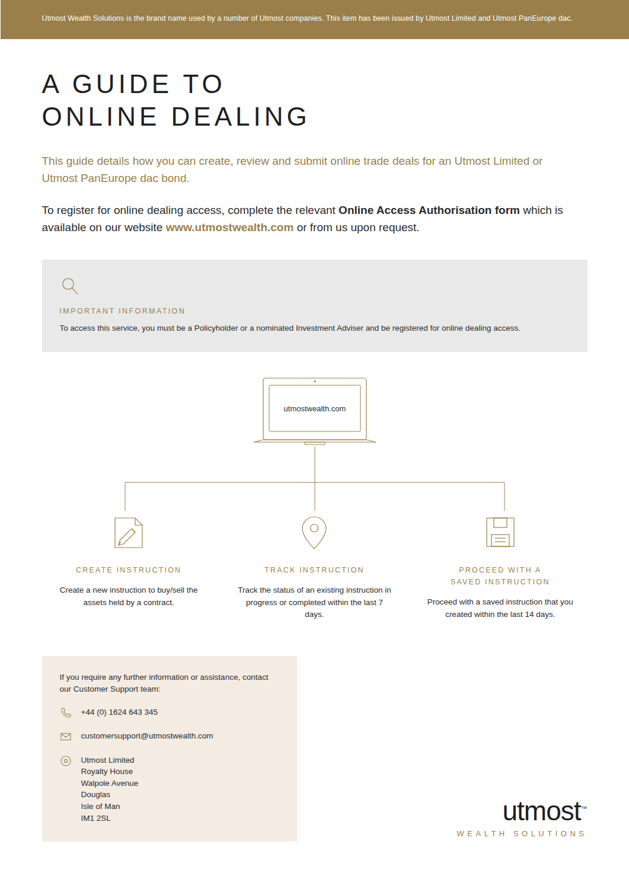Utmost Wealth Solutions is the brand name used by a number of Utmost companies. This item has been issued by Utmost Limited and Utmost PanEurope dac.
A GUIDE TO
ONLINE DEALING
This guide details how you can create, review and submit online trade deals for an Utmost Limited or Utmost PanEurope dac bond.
To register for online dealing access, complete the relevant Online Access Authorisation form which is available on our website www.utmostwealth.com or from us upon request.
Important Information
To access this service, you must be a Policyholder or a nominated Investment Adviser and be registered for online dealing access.
utmostwealth.com
Create Instruction
Create a new instruction to buy/sell the assets held by a contract.
Track Instruction
Track the status of an existing instruction in progress or completed within the last 7 days.
Proceed with a
Saved Instruction
Proceed with a saved instruction that you created within the last 14 days.
If you require any further information or assistance, contact our Customer Support team:
+44 (0) 1624 643 345
customersupport@utmostwealth.com
Utmost Limited
Royalty House
Walpole Avenue
Douglas
Isle of Man
IM1 2SL
utmost™
Wealth Solutions